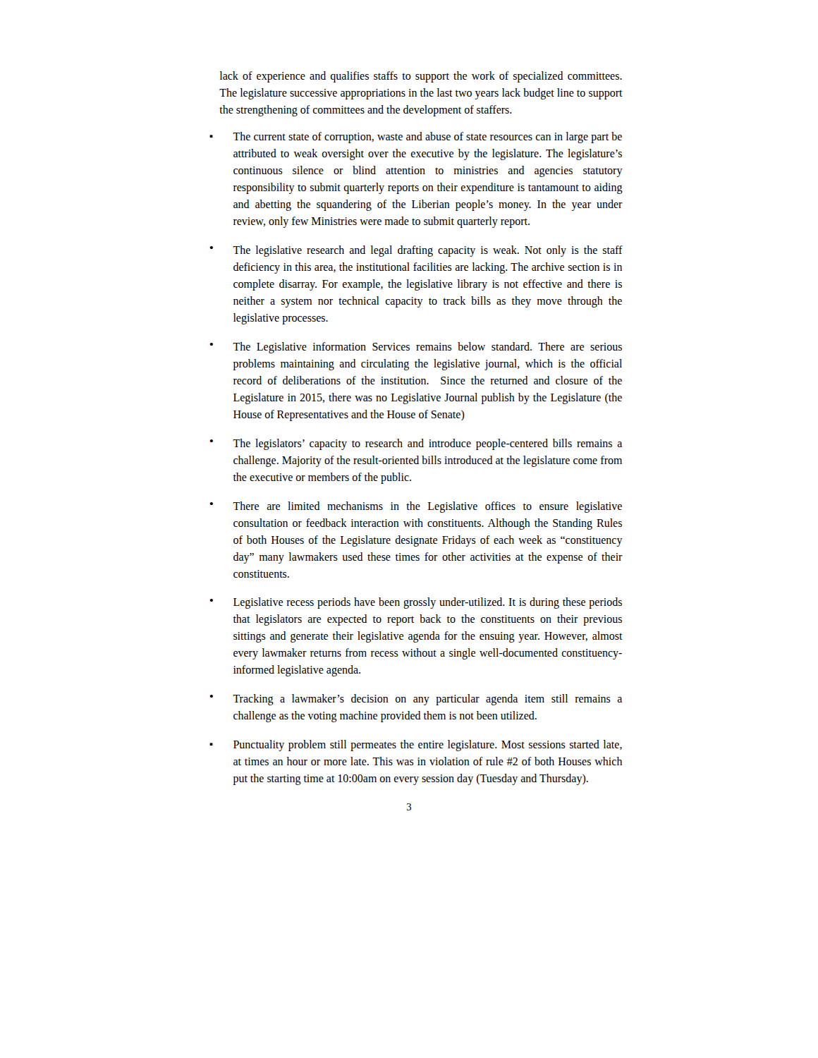lack of experience and qualifies staffs to support the work of specialized committees. The legislature successive appropriations in the last two years lack budget line to support the strengthening of committees and the development of staffers.
The current state of corruption, waste and abuse of state resources can in large part be attributed to weak oversight over the executive by the legislature. The legislature’s continuous silence or blind attention to ministries and agencies statutory responsibility to submit quarterly reports on their expenditure is tantamount to aiding and abetting the squandering of the Liberian people’s money. In the year under review, only few Ministries were made to submit quarterly report.
The legislative research and legal drafting capacity is weak. Not only is the staff deficiency in this area, the institutional facilities are lacking. The archive section is in complete disarray. For example, the legislative library is not effective and there is neither a system nor technical capacity to track bills as they move through the legislative processes.
The Legislative information Services remains below standard. There are serious problems maintaining and circulating the legislative journal, which is the official record of deliberations of the institution. Since the returned and closure of the Legislature in 2015, there was no Legislative Journal publish by the Legislature (the House of Representatives and the House of Senate)
The legislators’ capacity to research and introduce people-centered bills remains a challenge. Majority of the result-oriented bills introduced at the legislature come from the executive or members of the public.
There are limited mechanisms in the Legislative offices to ensure legislative consultation or feedback interaction with constituents. Although the Standing Rules of both Houses of the Legislature designate Fridays of each week as “constituency day” many lawmakers used these times for other activities at the expense of their constituents.
Legislative recess periods have been grossly under-utilized. It is during these periods that legislators are expected to report back to the constituents on their previous sittings and generate their legislative agenda for the ensuing year. However, almost every lawmaker returns from recess without a single well-documented constituency-informed legislative agenda.
Tracking a lawmaker’s decision on any particular agenda item still remains a challenge as the voting machine provided them is not been utilized.
Punctuality problem still permeates the entire legislature. Most sessions started late, at times an hour or more late. This was in violation of rule #2 of both Houses which put the starting time at 10:00am on every session day (Tuesday and Thursday).
3